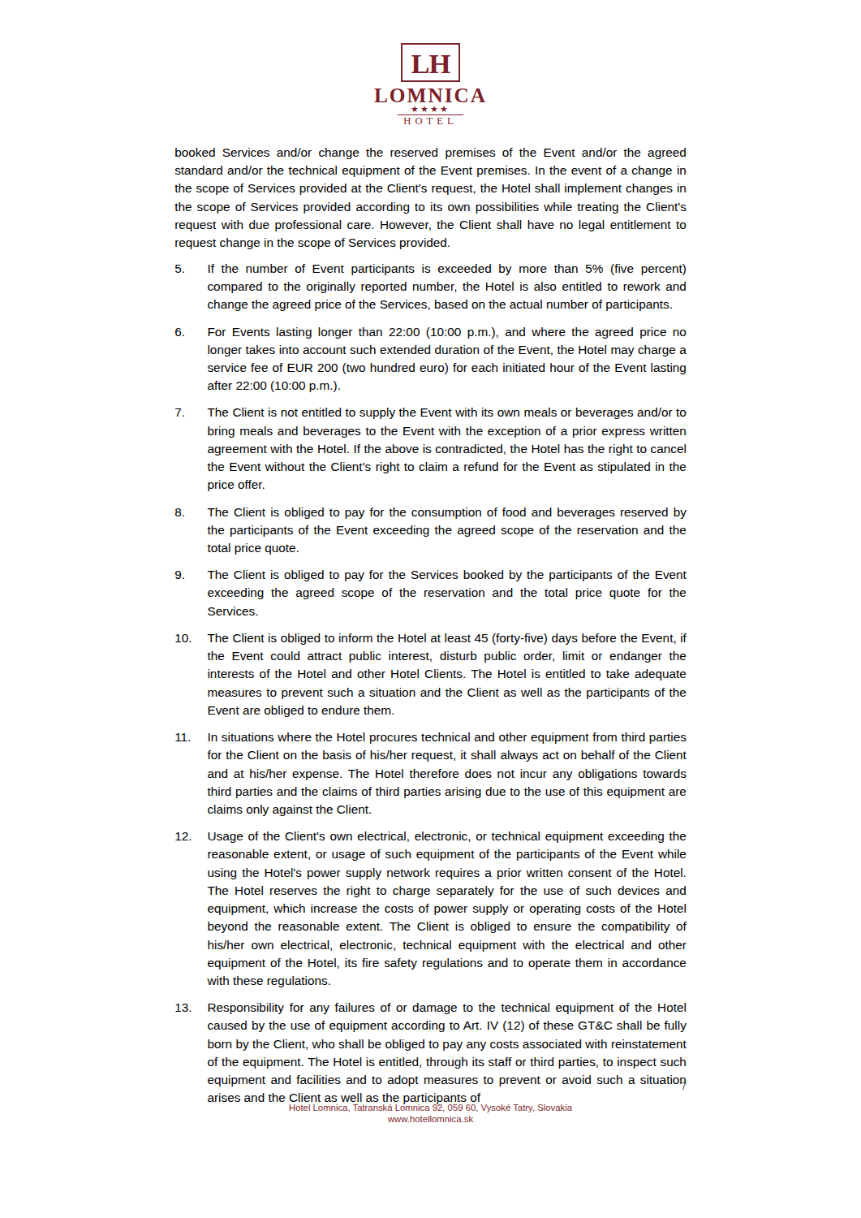LH
LOMNICA
★★★★
HOTEL
booked Services and/or change the reserved premises of the Event and/or the agreed standard and/or the technical equipment of the Event premises. In the event of a change in the scope of Services provided at the Client's request, the Hotel shall implement changes in the scope of Services provided according to its own possibilities while treating the Client's request with due professional care. However, the Client shall have no legal entitlement to request change in the scope of Services provided.
If the number of Event participants is exceeded by more than 5% (five percent) compared to the originally reported number, the Hotel is also entitled to rework and change the agreed price of the Services, based on the actual number of participants.
For Events lasting longer than 22:00 (10:00 p.m.), and where the agreed price no longer takes into account such extended duration of the Event, the Hotel may charge a service fee of EUR 200 (two hundred euro) for each initiated hour of the Event lasting after 22:00 (10:00 p.m.).
The Client is not entitled to supply the Event with its own meals or beverages and/or to bring meals and beverages to the Event with the exception of a prior express written agreement with the Hotel. If the above is contradicted, the Hotel has the right to cancel the Event without the Client's right to claim a refund for the Event as stipulated in the price offer.
The Client is obliged to pay for the consumption of food and beverages reserved by the participants of the Event exceeding the agreed scope of the reservation and the total price quote.
The Client is obliged to pay for the Services booked by the participants of the Event exceeding the agreed scope of the reservation and the total price quote for the Services.
The Client is obliged to inform the Hotel at least 45 (forty-five) days before the Event, if the Event could attract public interest, disturb public order, limit or endanger the interests of the Hotel and other Hotel Clients. The Hotel is entitled to take adequate measures to prevent such a situation and the Client as well as the participants of the Event are obliged to endure them.
In situations where the Hotel procures technical and other equipment from third parties for the Client on the basis of his/her request, it shall always act on behalf of the Client and at his/her expense. The Hotel therefore does not incur any obligations towards third parties and the claims of third parties arising due to the use of this equipment are claims only against the Client.
Usage of the Client's own electrical, electronic, or technical equipment exceeding the reasonable extent, or usage of such equipment of the participants of the Event while using the Hotel's power supply network requires a prior written consent of the Hotel. The Hotel reserves the right to charge separately for the use of such devices and equipment, which increase the costs of power supply or operating costs of the Hotel beyond the reasonable extent. The Client is obliged to ensure the compatibility of his/her own electrical, electronic, technical equipment with the electrical and other equipment of the Hotel, its fire safety regulations and to operate them in accordance with these regulations.
Responsibility for any failures of or damage to the technical equipment of the Hotel caused by the use of equipment according to Art. IV (12) of these GT&C shall be fully born by the Client, who shall be obliged to pay any costs associated with reinstatement of the equipment. The Hotel is entitled, through its staff or third parties, to inspect such equipment and facilities and to adopt measures to prevent or avoid such a situation arises and the Client as well as the participants of
7
Hotel Lomnica, Tatranská Lomnica 92, 059 60, Vysoké Tatry, Slovakia
www.hotellomnica.sk